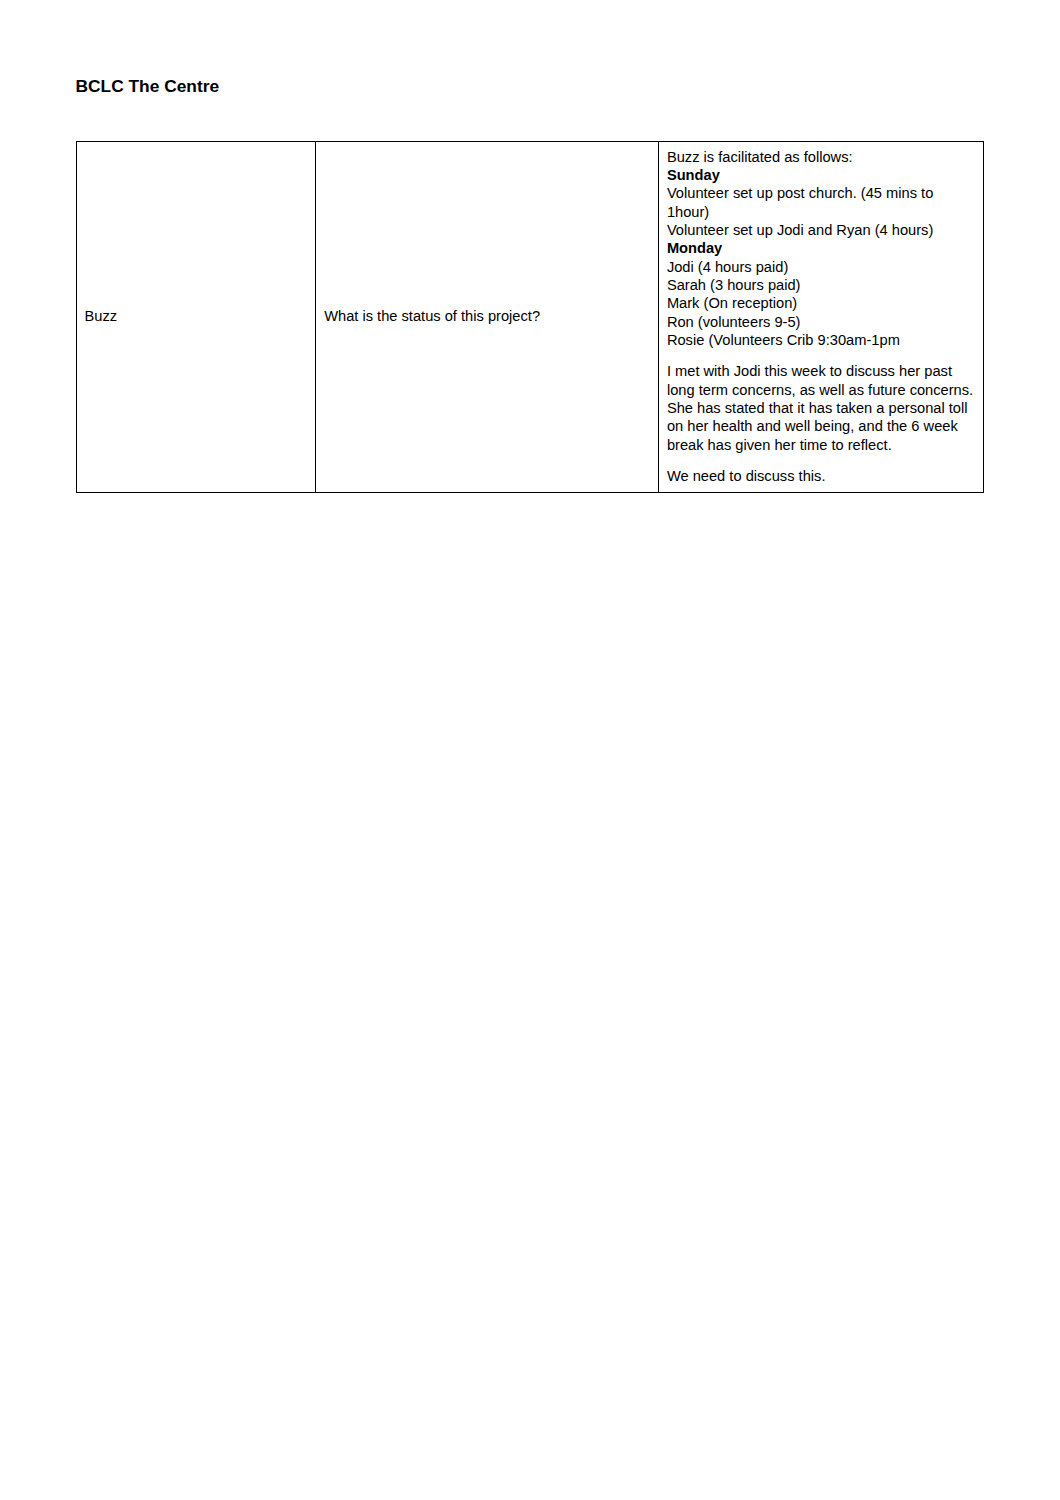BCLC The Centre
| Buzz | What is the status of this project? | Buzz is facilitated as follows: Sunday Volunteer set up post church. (45 mins to 1hour) Volunteer set up Jodi and Ryan (4 hours) Monday Jodi (4 hours paid) Sarah (3 hours paid) Mark (On reception) Ron (volunteers 9-5) Rosie (Volunteers Crib 9:30am-1pm I met with Jodi this week to discuss her past long term concerns, as well as future concerns. She has stated that it has taken a personal toll on her health and well being, and the 6 week break has given her time to reflect. We need to discuss this. |